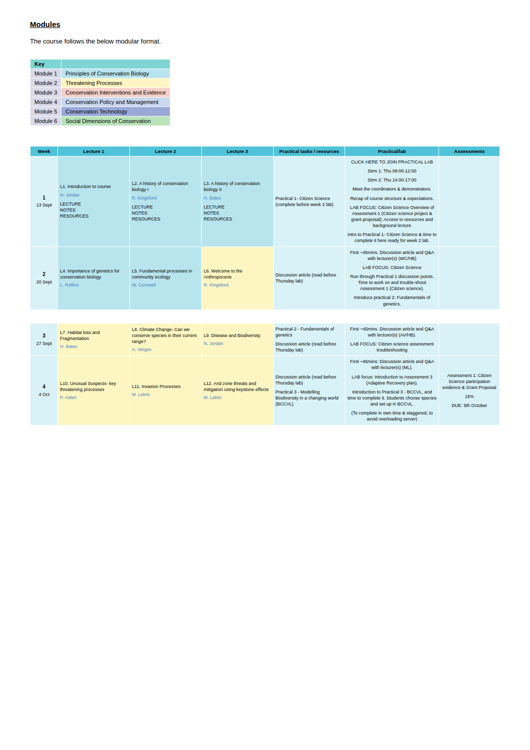Modules
The course follows the below modular format.
| Key | |
| --- | --- |
| Module 1 | Principles of Conservation Biology |
| Module 2 | Threatening Processes |
| Module 3 | Conservation Interventions and Evidence |
| Module 4 | Conservation Policy and Management |
| Module 5 | Conservation Technology |
| Module 6 | Social Dimensions of Conservation |
| Week | Lecture 1 | Lecture 2 | Lecture 3 | Practical tasks / resources | Practical/lab | Assessments |
| --- | --- | --- | --- | --- | --- | --- |
| 1 13 Sept | L1. Introduction to course N. Jordan LECTURE NOTES RESOURCES | L2. A history of conservation biology I R. Kingsford LECTURE NOTES RESOURCES | L3. A history of conservation biology II H. Bates LECTURE NOTES RESOURCES | Practical 1- Citizen Science (complete before week 2 lab) | CLICK HERE TO JOIN PRACTICAL LAB Strm 1: Thu 09:00-12:00 Strm 2: Thu 14:00-17:00 Meet the coordinators & demonstrators. Recap of course structure & expectations. LAB FOCUS: Citizen Science Overview of Assessment 1 (Citizen science project & grant proposal); Access to resources and background lecture Intro to Practical 1- Citizen Science & time to complete it here ready for week 2 lab. | |
| 2 20 Sept | L4. Importance of genetics for conservation biology L. Rollins | L5. Fundamental processes in community ecology W. Cornwell | L6. Welcome to the Anthropocene R. Kingsford | Discussion article (read before Thursday lab) | First ~45mins. Discussion article and Q&A with lecturer(s) (WC/HB) LAB FOCUS: Citizen Science Run through Practical 1 discussion points. Time to work on and trouble-shoot Assessment 1 (Citizen science). Introduce practical 2: Fundamentals of genetics. | |
| 3 27 Sept | L7. Habitat loss and Fragmentation H. Bates | L8. Climate Change- Can we conserve species in their current range? A. Verges | L9. Disease and Biodiversity N. Jordan | Practical 2 - Fundamentals of genetics Discussion article (read before Thursday lab) | First ~45mins. Discussion article and Q&A with lecturer(s) (AV/HB). LAB FOCUS: Citizen science assessment troubleshooting | |
| 4 4 Oct | L10. Unusual Suspects- key threatening processes P. Adam | L11. Invasion Processes M. Letnic | L12. Arid zone threats and mitigation using keystone effects M. Letnic | Discussion article (read before Thursday lab) Practical 3 - Modelling Biodiversity in a changing world (BCCVL) | First ~45mins: Discussion article and Q&A with lecturer(s) (ML). LAB focus: Introduction to Assessment 3 (Adaptive Recovery plan). Introduction to Practical 3 - BCCVL, and time to complete it. Students choose species and set up in BCCVL. (To complete in own time & staggered, to avoid overloading server) | Assessment 1: Citizen Science participation evidence & Grant Proposal 15% DUE: 5th October |